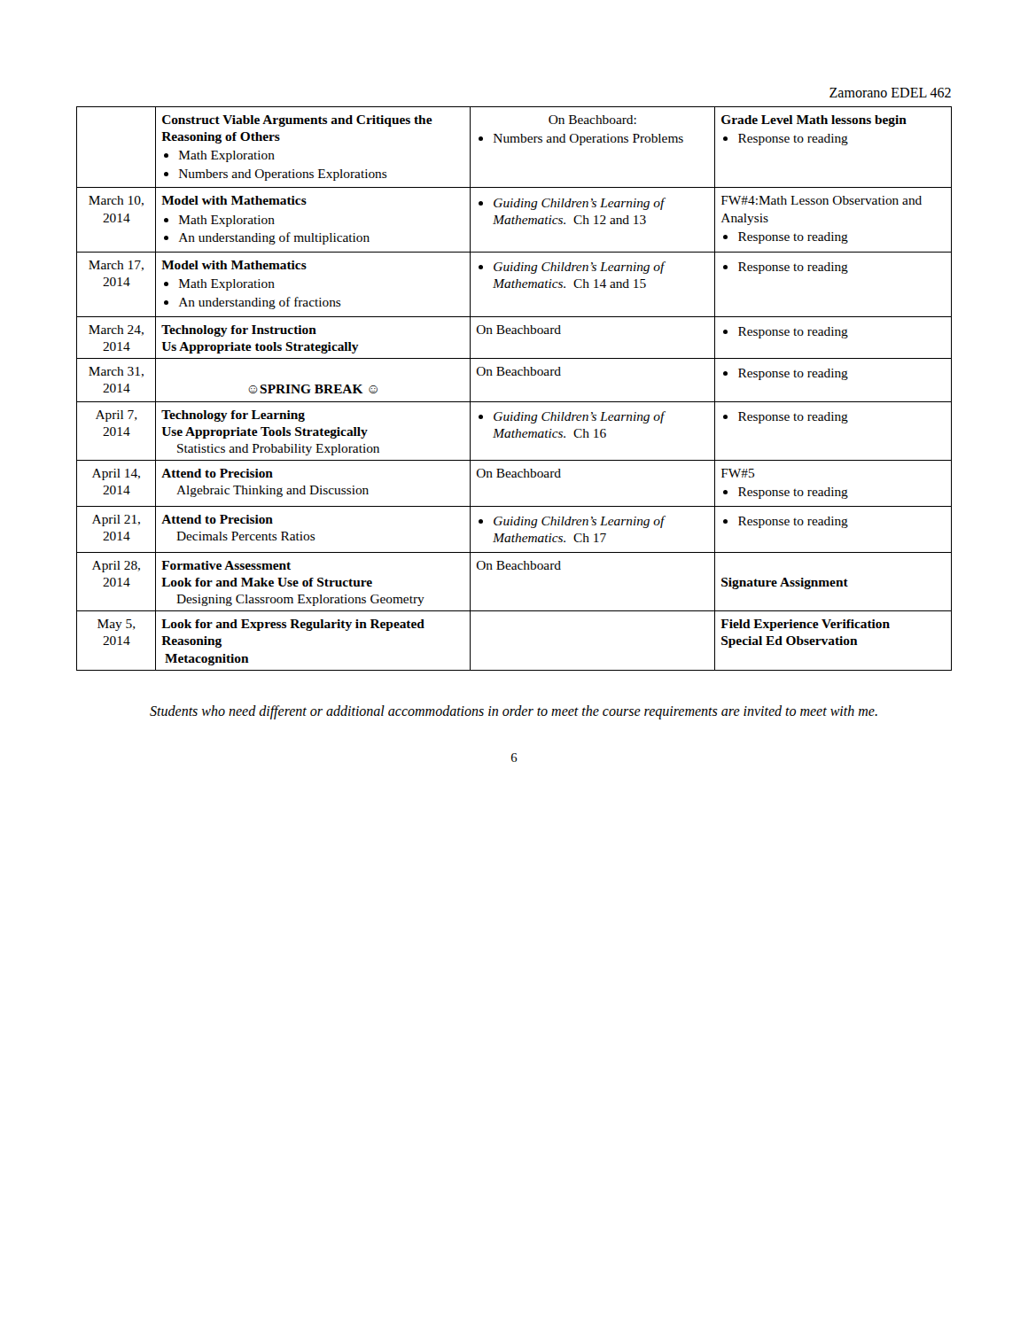Zamorano EDEL 462
| | Construct Viable Arguments and Critiques the Reasoning of Others Math Exploration Numbers and Operations Explorations | On Beachboard: Numbers and Operations Problems | Grade Level Math lessons begin Response to reading |
| March 10, 2014 | Model with Mathematics Math Exploration An understanding of multiplication | Guiding Children’s Learning of Mathematics. Ch 12 and 13 | FW#4:Math Lesson Observation and Analysis Response to reading |
| March 17, 2014 | Model with Mathematics Math Exploration An understanding of fractions | Guiding Children’s Learning of Mathematics. Ch 14 and 15 | Response to reading |
| March 24, 2014 | Technology for Instruction Us Appropriate tools Strategically | On Beachboard | Response to reading |
| March 31, 2014 | ☺SPRING BREAK ☺ | On Beachboard | Response to reading |
| April 7, 2014 | Technology for Learning Use Appropriate Tools Strategically Statistics and Probability Exploration | Guiding Children’s Learning of Mathematics. Ch 16 | Response to reading |
| April 14, 2014 | Attend to Precision Algebraic Thinking and Discussion | On Beachboard | FW#5 Response to reading |
| April 21, 2014 | Attend to Precision Decimals Percents Ratios | Guiding Children’s Learning of Mathematics. Ch 17 | Response to reading |
| April 28, 2014 | Formative Assessment Look for and Make Use of Structure Designing Classroom Explorations Geometry | On Beachboard | Signature Assignment |
| May 5, 2014 | Look for and Express Regularity in Repeated Reasoning Metacognition | | Field Experience Verification Special Ed Observation |
Students who need different or additional accommodations in order to meet the course requirements are invited to meet with me.
6